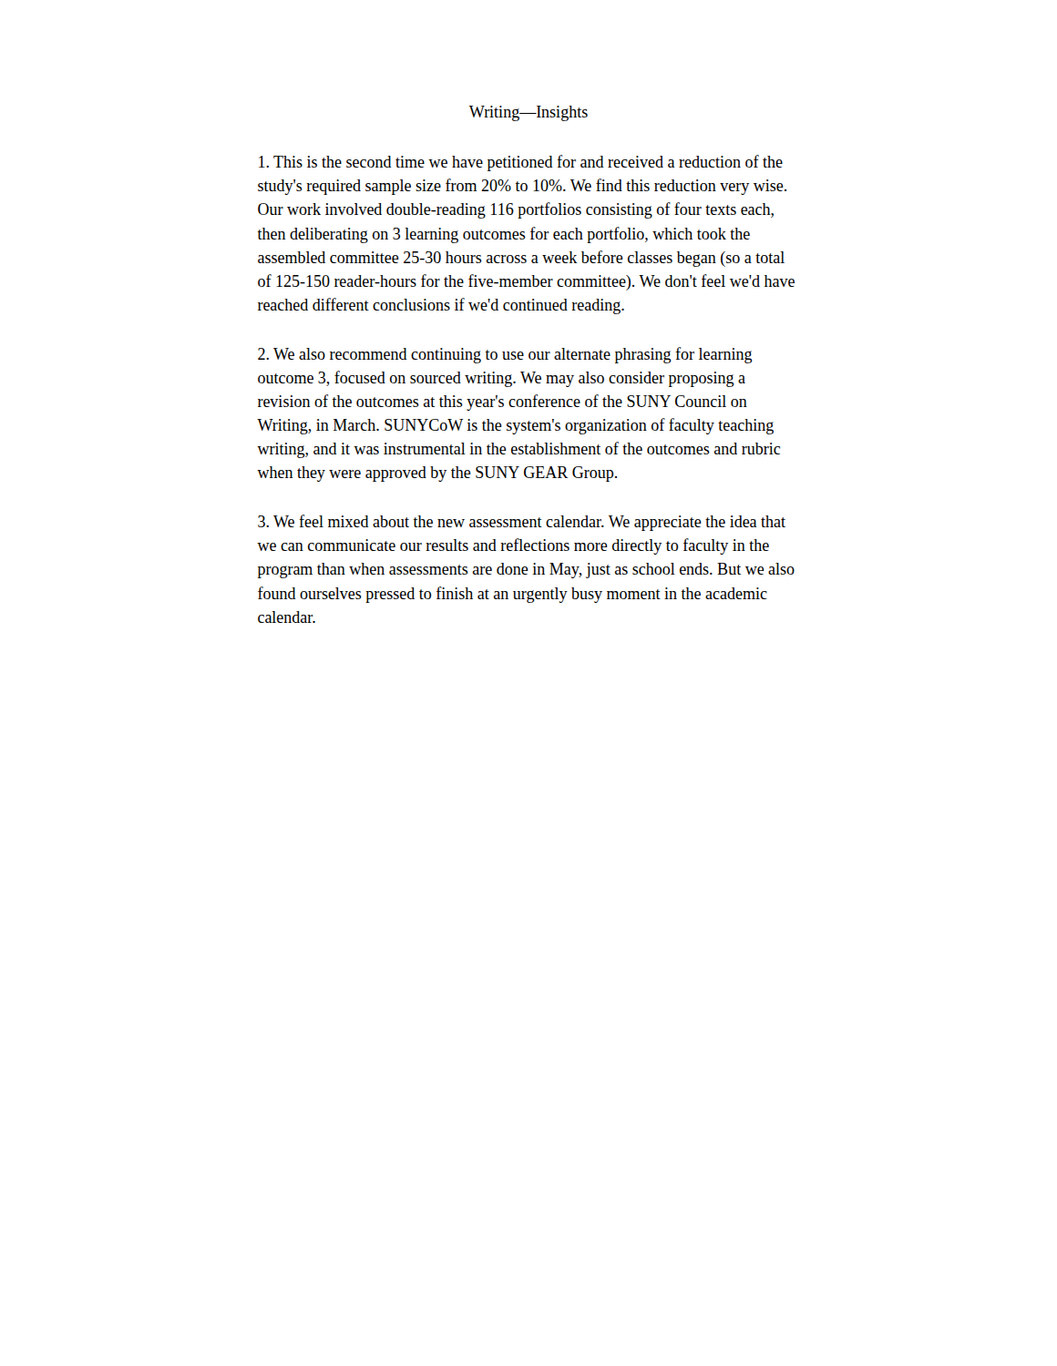Writing—Insights
1. This is the second time we have petitioned for and received a reduction of the study's required sample size from 20% to 10%. We find this reduction very wise. Our work involved double-reading 116 portfolios consisting of four texts each, then deliberating on 3 learning outcomes for each portfolio, which took the assembled committee 25-30 hours across a week before classes began (so a total of 125-150 reader-hours for the five-member committee). We don't feel we'd have reached different conclusions if we'd continued reading.
2. We also recommend continuing to use our alternate phrasing for learning outcome 3, focused on sourced writing. We may also consider proposing a revision of the outcomes at this year's conference of the SUNY Council on Writing, in March. SUNYCoW is the system's organization of faculty teaching writing, and it was instrumental in the establishment of the outcomes and rubric when they were approved by the SUNY GEAR Group.
3. We feel mixed about the new assessment calendar. We appreciate the idea that we can communicate our results and reflections more directly to faculty in the program than when assessments are done in May, just as school ends. But we also found ourselves pressed to finish at an urgently busy moment in the academic calendar.